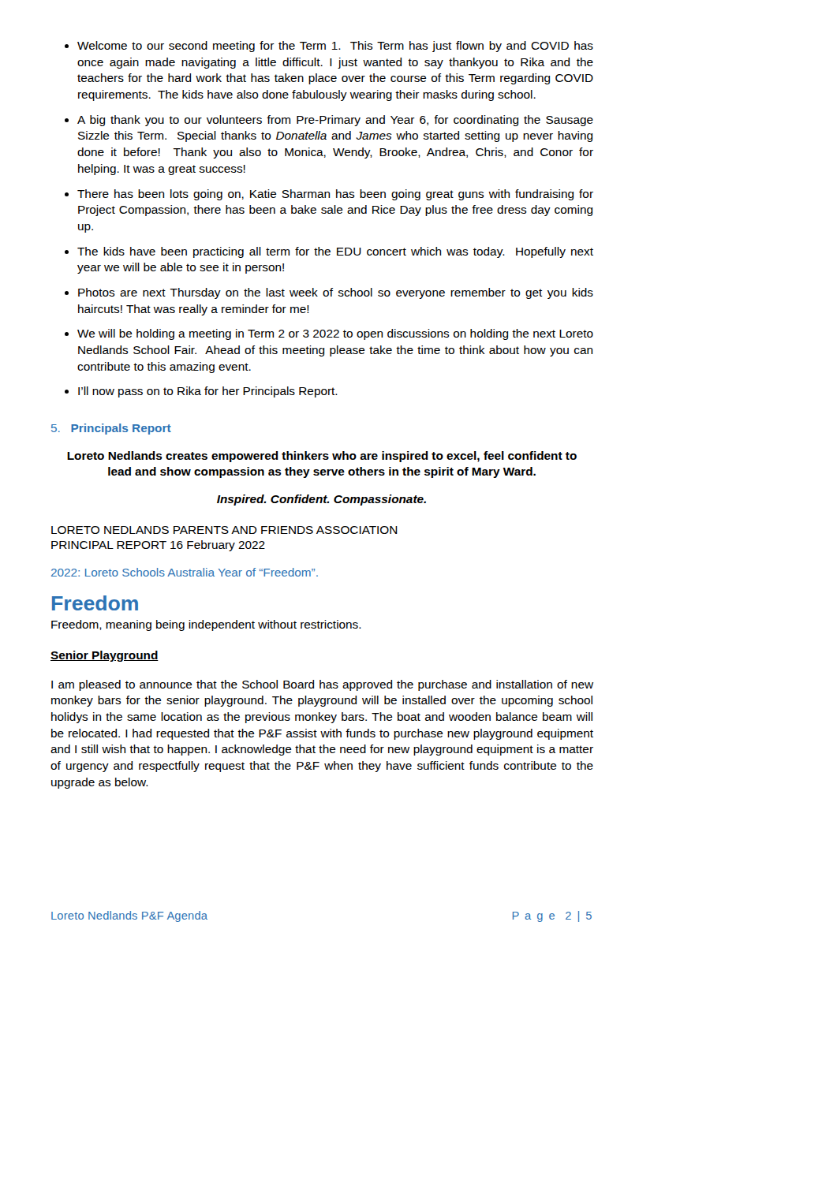Welcome to our second meeting for the Term 1. This Term has just flown by and COVID has once again made navigating a little difficult. I just wanted to say thankyou to Rika and the teachers for the hard work that has taken place over the course of this Term regarding COVID requirements. The kids have also done fabulously wearing their masks during school.
A big thank you to our volunteers from Pre-Primary and Year 6, for coordinating the Sausage Sizzle this Term. Special thanks to Donatella and James who started setting up never having done it before! Thank you also to Monica, Wendy, Brooke, Andrea, Chris, and Conor for helping. It was a great success!
There has been lots going on, Katie Sharman has been going great guns with fundraising for Project Compassion, there has been a bake sale and Rice Day plus the free dress day coming up.
The kids have been practicing all term for the EDU concert which was today. Hopefully next year we will be able to see it in person!
Photos are next Thursday on the last week of school so everyone remember to get you kids haircuts! That was really a reminder for me!
We will be holding a meeting in Term 2 or 3 2022 to open discussions on holding the next Loreto Nedlands School Fair. Ahead of this meeting please take the time to think about how you can contribute to this amazing event.
I’ll now pass on to Rika for her Principals Report.
5. Principals Report
Loreto Nedlands creates empowered thinkers who are inspired to excel, feel confident to lead and show compassion as they serve others in the spirit of Mary Ward.
Inspired. Confident. Compassionate.
LORETO NEDLANDS PARENTS AND FRIENDS ASSOCIATION
PRINCIPAL REPORT 16 February 2022
2022: Loreto Schools Australia Year of “Freedom”.
Freedom
Freedom, meaning being independent without restrictions.
Senior Playground
I am pleased to announce that the School Board has approved the purchase and installation of new monkey bars for the senior playground. The playground will be installed over the upcoming school holidys in the same location as the previous monkey bars. The boat and wooden balance beam will be relocated. I had requested that the P&F assist with funds to purchase new playground equipment and I still wish that to happen. I acknowledge that the need for new playground equipment is a matter of urgency and respectfully request that the P&F when they have sufficient funds contribute to the upgrade as below.
Loreto Nedlands P&F Agenda
P a g e 2 | 5